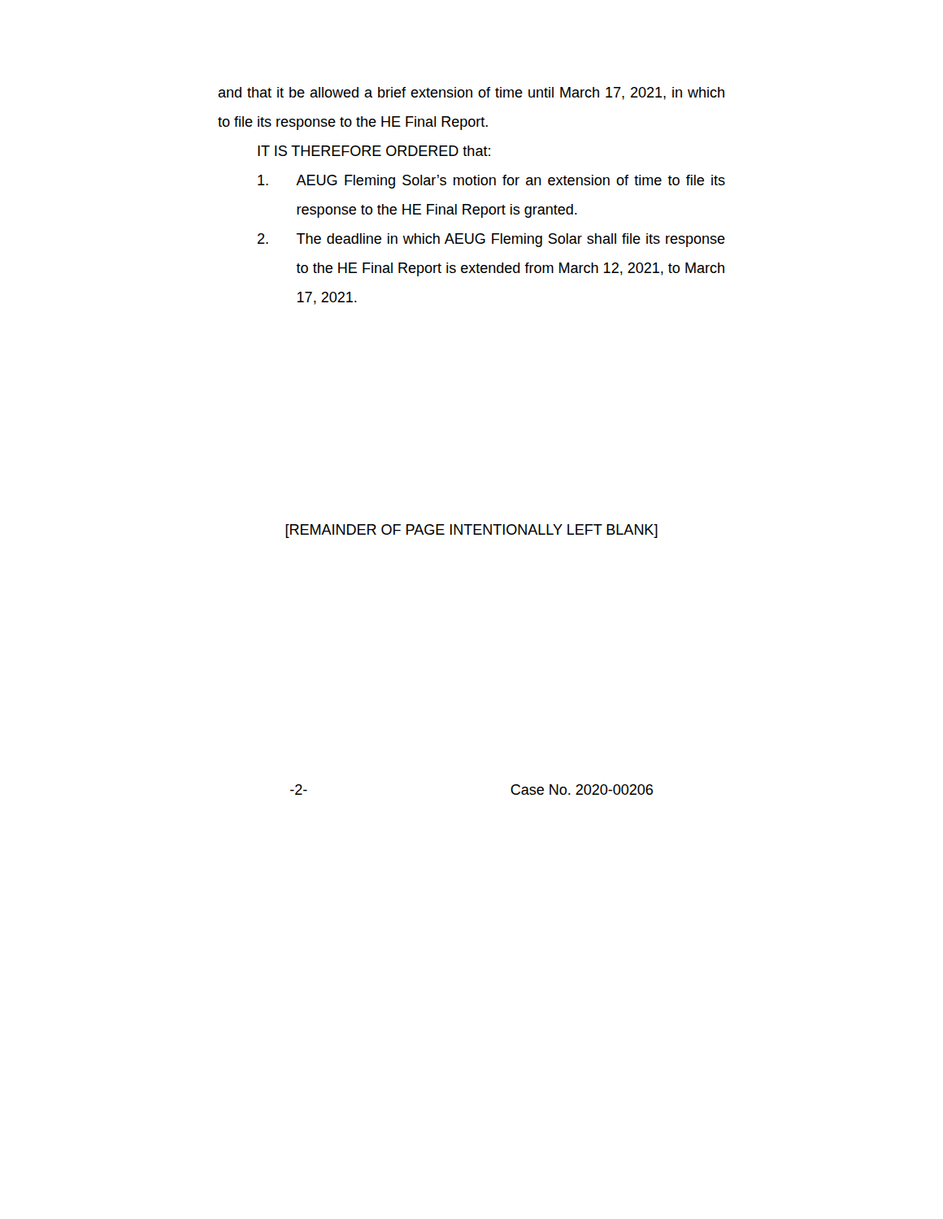and that it be allowed a brief extension of time until March 17, 2021, in which to file its response to the HE Final Report.
IT IS THEREFORE ORDERED that:
1. AEUG Fleming Solar’s motion for an extension of time to file its response to the HE Final Report is granted.
2. The deadline in which AEUG Fleming Solar shall file its response to the HE Final Report is extended from March 12, 2021, to March 17, 2021.
[REMAINDER OF PAGE INTENTIONALLY LEFT BLANK]
-2- Case No. 2020-00206